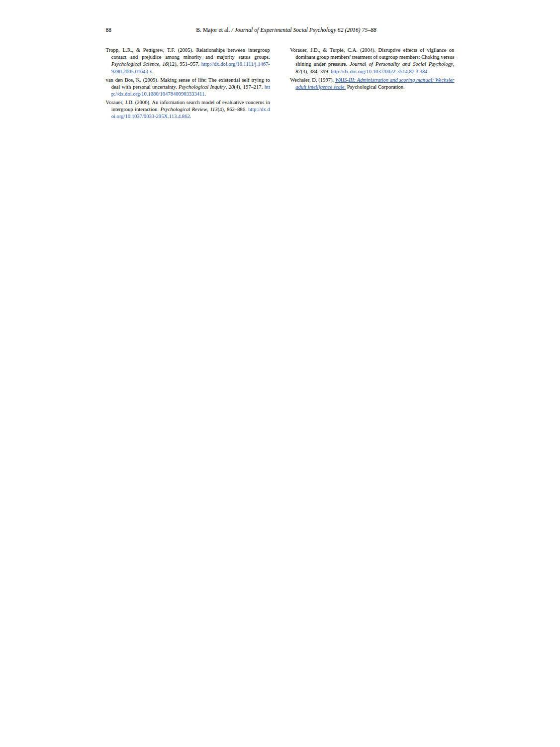88
B. Major et al. / Journal of Experimental Social Psychology 62 (2016) 75–88
Tropp, L.R., & Pettigrew, T.F. (2005). Relationships between intergroup contact and prejudice among minority and majority status groups. Psychological Science, 16(12), 951–957. http://dx.doi.org/10.1111/j.1467-9280.2005.01643.x.
van den Bos, K. (2009). Making sense of life: The existential self trying to deal with personal uncertainty. Psychological Inquiry, 20(4), 197–217. http://dx.doi.org/10.1080/10478400903333411.
Vorauer, J.D. (2006). An information search model of evaluative concerns in intergroup interaction. Psychological Review, 113(4), 862–886. http://dx.doi.org/10.1037/0033-295X.113.4.862.
Vorauer, J.D., & Turpie, C.A. (2004). Disruptive effects of vigilance on dominant group members' treatment of outgroup members: Choking versus shining under pressure. Journal of Personality and Social Psychology, 87(3), 384–399. http://dx.doi.org/10.1037/0022-3514.87.3.384.
Wechsler, D. (1997). WAIS-III: Administration and scoring manual: Wechsler adult intelligence scale. Psychological Corporation.